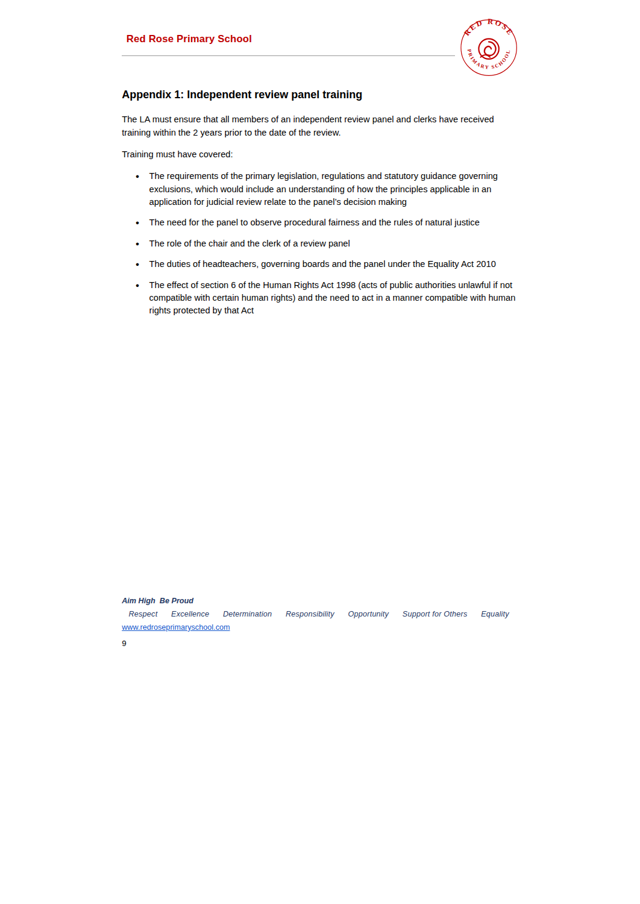Red Rose Primary School
RED ROSE PRIMARY SCHOOL
Appendix 1: Independent review panel training
The LA must ensure that all members of an independent review panel and clerks have received training within the 2 years prior to the date of the review.
Training must have covered:
The requirements of the primary legislation, regulations and statutory guidance governing exclusions, which would include an understanding of how the principles applicable in an application for judicial review relate to the panel’s decision making
The need for the panel to observe procedural fairness and the rules of natural justice
The role of the chair and the clerk of a review panel
The duties of headteachers, governing boards and the panel under the Equality Act 2010
The effect of section 6 of the Human Rights Act 1998 (acts of public authorities unlawful if not compatible with certain human rights) and the need to act in a manner compatible with human rights protected by that Act
Aim High Be Proud
Respect Excellence Determination Responsibility Opportunity Support for Others Equality
www.redroseprimaryschool.com
9